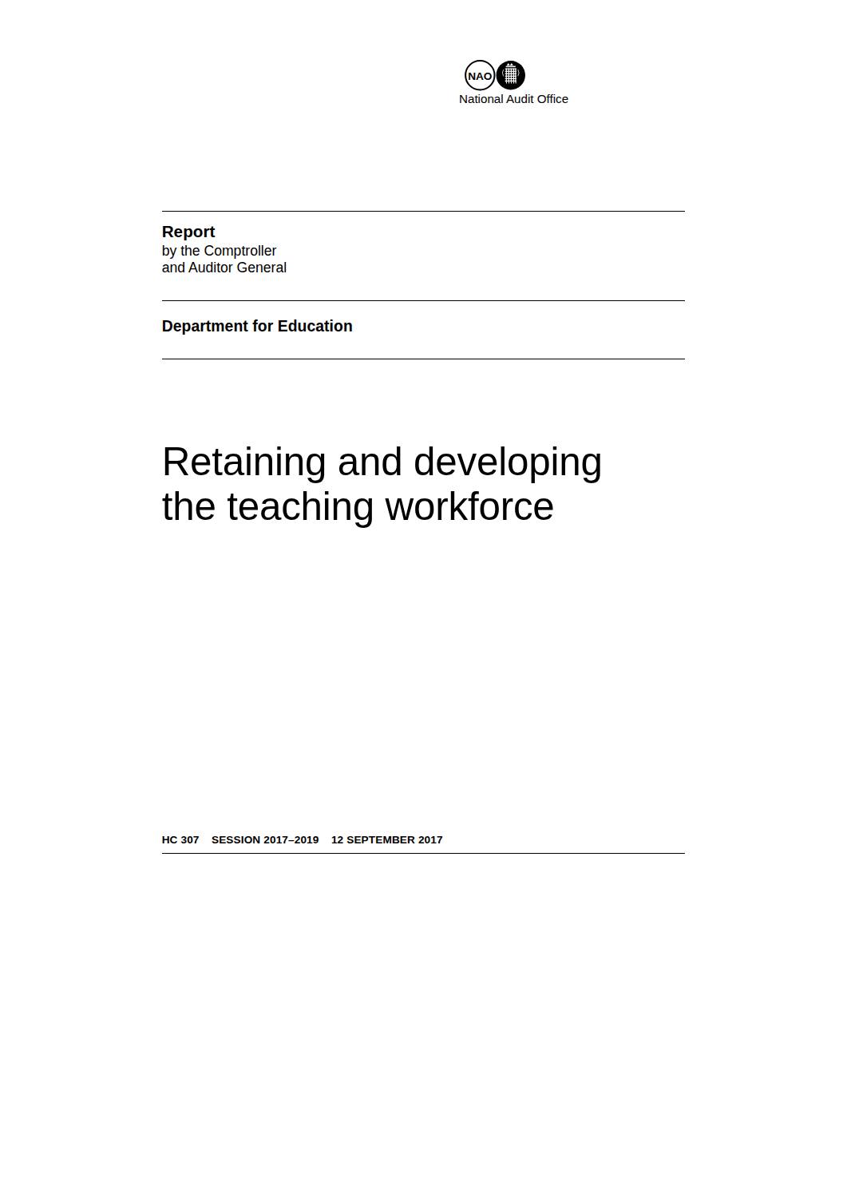NAO National Audit Office
Report
by the Comptroller
and Auditor General
Department for Education
Retaining and developing the teaching workforce
HC 307 SESSION 2017–2019 12 SEPTEMBER 2017